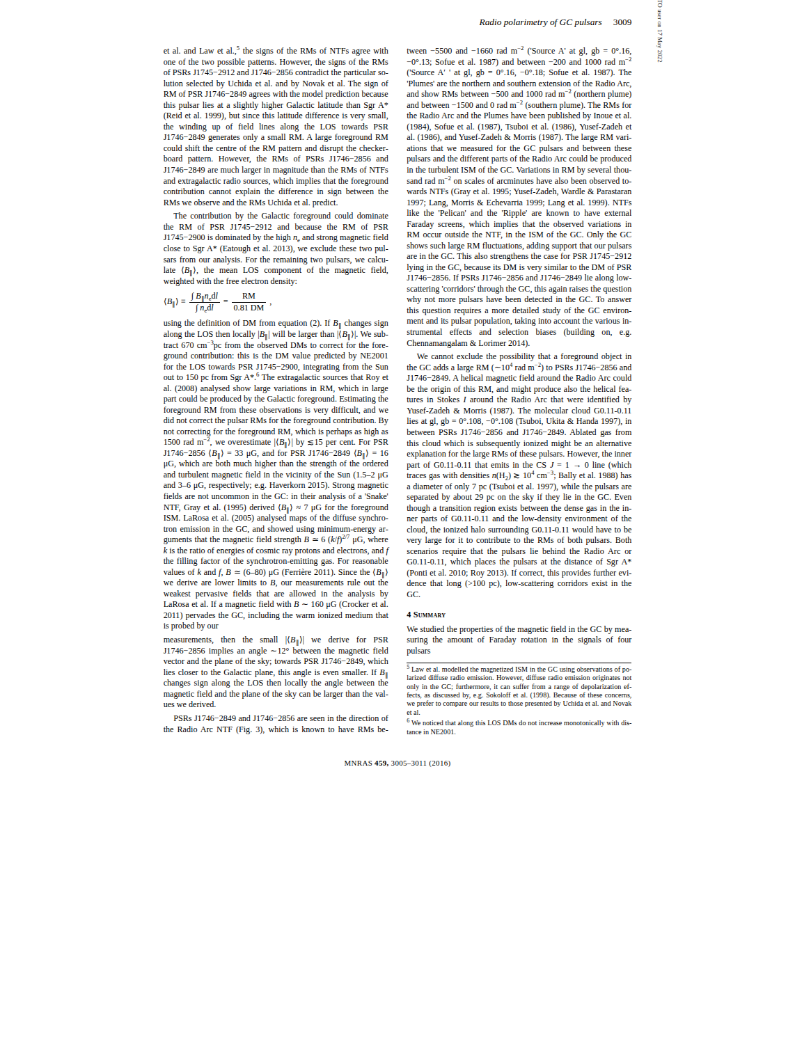Radio polarimetry of GC pulsars 3009
Downloaded from https://academic.oup.com/mnras/article/459/3/3005/2595225 by CNRS - ISTO user on 17 May 2022
et al. and Law et al.,5 the signs of the RMs of NTFs agree with one of the two possible patterns. However, the signs of the RMs of PSRs J1745−2912 and J1746−2856 contradict the particular solution selected by Uchida et al. and by Novak et al. The sign of RM of PSR J1746−2849 agrees with the model prediction because this pulsar lies at a slightly higher Galactic latitude than Sgr A* (Reid et al. 1999), but since this latitude difference is very small, the winding up of field lines along the LOS towards PSR J1746−2849 generates only a small RM. A large foreground RM could shift the centre of the RM pattern and disrupt the checkerboard pattern. However, the RMs of PSRs J1746−2856 and J1746−2849 are much larger in magnitude than the RMs of NTFs and extragalactic radio sources, which implies that the foreground contribution cannot explain the difference in sign between the RMs we observe and the RMs Uchida et al. predict.
The contribution by the Galactic foreground could dominate the RM of PSR J1745−2912 and because the RM of PSR J1745−2900 is dominated by the high ne and strong magnetic field close to Sgr A* (Eatough et al. 2013), we exclude these two pulsars from our analysis. For the remaining two pulsars, we calculate ⟨B∥⟩, the mean LOS component of the magnetic field, weighted with the free electron density:
⟨B∥⟩ ≡ ∫ B∥nedl∫ nedl = RM 0.81 DM ,
using the definition of DM from equation (2). If B∥ changes sign along the LOS then locally |B∥| will be larger than |⟨B∥⟩|. We subtract 670 cm−3pc from the observed DMs to correct for the foreground contribution: this is the DM value predicted by NE2001 for the LOS towards PSR J1745−2900, integrating from the Sun out to 150 pc from Sgr A*.6 The extragalactic sources that Roy et al. (2008) analysed show large variations in RM, which in large part could be produced by the Galactic foreground. Estimating the foreground RM from these observations is very difficult, and we did not correct the pulsar RMs for the foreground contribution. By not correcting for the foreground RM, which is perhaps as high as 1500 rad m−2, we overestimate |⟨B∥⟩| by ≲15 per cent. For PSR J1746−2856 ⟨B∥⟩ = 33 μG, and for PSR J1746−2849 ⟨B∥⟩ = 16 μG, which are both much higher than the strength of the ordered and turbulent magnetic field in the vicinity of the Sun (1.5–2 μG and 3–6 μG, respectively; e.g. Haverkorn 2015). Strong magnetic fields are not uncommon in the GC: in their analysis of a 'Snake' NTF, Gray et al. (1995) derived ⟨B∥⟩ ≈ 7 μG for the foreground ISM. LaRosa et al. (2005) analysed maps of the diffuse synchrotron emission in the GC, and showed using minimum-energy arguments that the magnetic field strength B ≃ 6 (k/f)2/7 μG, where k is the ratio of energies of cosmic ray protons and electrons, and f the filling factor of the synchrotron-emitting gas. For reasonable values of k and f, B ≃ (6–80) μG (Ferrière 2011). Since the ⟨B∥⟩ we derive are lower limits to B, our measurements rule out the weakest pervasive fields that are allowed in the analysis by LaRosa et al. If a magnetic field with B ∼ 160 μG (Crocker et al. 2011) pervades the GC, including the warm ionized medium that is probed by our
measurements, then the small |⟨B∥⟩| we derive for PSR J1746−2856 implies an angle ∼12° between the magnetic field vector and the plane of the sky; towards PSR J1746−2849, which lies closer to the Galactic plane, this angle is even smaller. If B∥ changes sign along the LOS then locally the angle between the magnetic field and the plane of the sky can be larger than the values we derived.
PSRs J1746−2849 and J1746−2856 are seen in the direction of the Radio Arc NTF (Fig. 3), which is known to have RMs between −5500 and −1660 rad m−2 ('Source A' at gl, gb = 0°.16, −0°.13; Sofue et al. 1987) and between −200 and 1000 rad m−2 ('Source A′ ' at gl, gb = 0°.16, −0°.18; Sofue et al. 1987). The 'Plumes' are the northern and southern extension of the Radio Arc, and show RMs between −500 and 1000 rad m−2 (northern plume) and between −1500 and 0 rad m−2 (southern plume). The RMs for the Radio Arc and the Plumes have been published by Inoue et al. (1984), Sofue et al. (1987), Tsuboi et al. (1986), Yusef-Zadeh et al. (1986), and Yusef-Zadeh & Morris (1987). The large RM variations that we measured for the GC pulsars and between these pulsars and the different parts of the Radio Arc could be produced in the turbulent ISM of the GC. Variations in RM by several thousand rad m−2 on scales of arcminutes have also been observed towards NTFs (Gray et al. 1995; Yusef-Zadeh, Wardle & Parastaran 1997; Lang, Morris & Echevarria 1999; Lang et al. 1999). NTFs like the 'Pelican' and the 'Ripple' are known to have external Faraday screens, which implies that the observed variations in RM occur outside the NTF, in the ISM of the GC. Only the GC shows such large RM fluctuations, adding support that our pulsars are in the GC. This also strengthens the case for PSR J1745−2912 lying in the GC, because its DM is very similar to the DM of PSR J1746−2856. If PSRs J1746−2856 and J1746−2849 lie along low-scattering 'corridors' through the GC, this again raises the question why not more pulsars have been detected in the GC. To answer this question requires a more detailed study of the GC environment and its pulsar population, taking into account the various instrumental effects and selection biases (building on, e.g. Chennamangalam & Lorimer 2014).
We cannot exclude the possibility that a foreground object in the GC adds a large RM (∼104 rad m−2) to PSRs J1746−2856 and J1746−2849. A helical magnetic field around the Radio Arc could be the origin of this RM, and might produce also the helical features in Stokes I around the Radio Arc that were identified by Yusef-Zadeh & Morris (1987). The molecular cloud G0.11-0.11 lies at gl, gb = 0°.108, −0°.108 (Tsuboi, Ukita & Handa 1997), in between PSRs J1746−2856 and J1746−2849. Ablated gas from this cloud which is subsequently ionized might be an alternative explanation for the large RMs of these pulsars. However, the inner part of G0.11-0.11 that emits in the CS J = 1 → 0 line (which traces gas with densities n(H2) ≳ 104 cm−3; Bally et al. 1988) has a diameter of only 7 pc (Tsuboi et al. 1997), while the pulsars are separated by about 29 pc on the sky if they lie in the GC. Even though a transition region exists between the dense gas in the inner parts of G0.11-0.11 and the low-density environment of the cloud, the ionized halo surrounding G0.11-0.11 would have to be very large for it to contribute to the RMs of both pulsars. Both scenarios require that the pulsars lie behind the Radio Arc or G0.11-0.11, which places the pulsars at the distance of Sgr A* (Ponti et al. 2010; Roy 2013). If correct, this provides further evidence that long (>100 pc), low-scattering corridors exist in the GC.
4 Summary
We studied the properties of the magnetic field in the GC by measuring the amount of Faraday rotation in the signals of four pulsars
5 Law et al. modelled the magnetized ISM in the GC using observations of polarized diffuse radio emission. However, diffuse radio emission originates not only in the GC; furthermore, it can suffer from a range of depolarization effects, as discussed by, e.g. Sokoloff et al. (1998). Because of these concerns, we prefer to compare our results to those presented by Uchida et al. and Novak et al.
6 We noticed that along this LOS DMs do not increase monotonically with distance in NE2001.
MNRAS 459, 3005–3011 (2016)